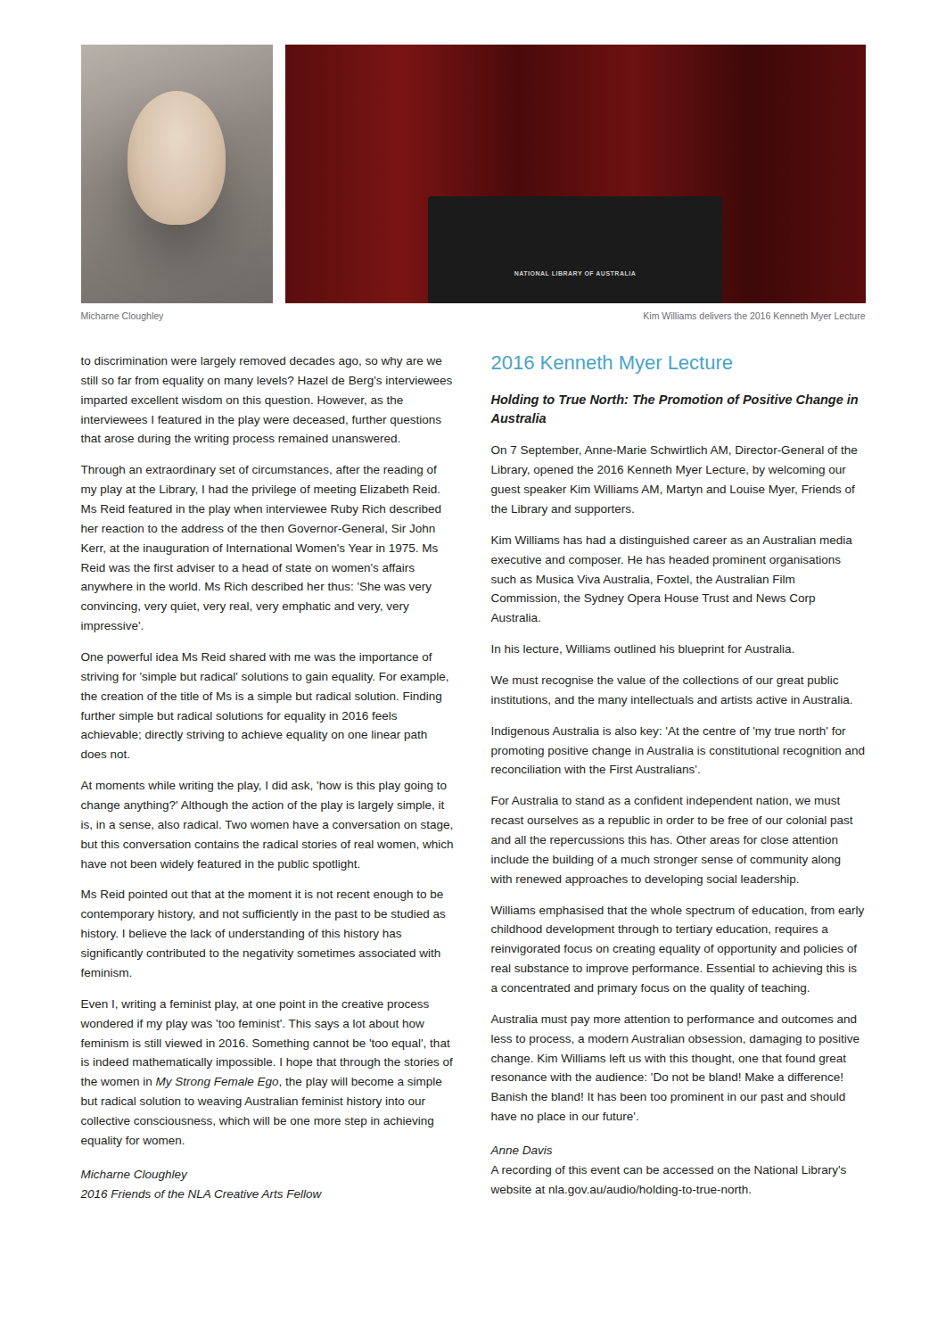Micharne Cloughley
Kim Williams delivers the 2016 Kenneth Myer Lecture
to discrimination were largely removed decades ago, so why are we still so far from equality on many levels? Hazel de Berg's interviewees imparted excellent wisdom on this question. However, as the interviewees I featured in the play were deceased, further questions that arose during the writing process remained unanswered.
Through an extraordinary set of circumstances, after the reading of my play at the Library, I had the privilege of meeting Elizabeth Reid. Ms Reid featured in the play when interviewee Ruby Rich described her reaction to the address of the then Governor-General, Sir John Kerr, at the inauguration of International Women's Year in 1975. Ms Reid was the first adviser to a head of state on women's affairs anywhere in the world. Ms Rich described her thus: 'She was very convincing, very quiet, very real, very emphatic and very, very impressive'.
One powerful idea Ms Reid shared with me was the importance of striving for 'simple but radical' solutions to gain equality. For example, the creation of the title of Ms is a simple but radical solution. Finding further simple but radical solutions for equality in 2016 feels achievable; directly striving to achieve equality on one linear path does not.
At moments while writing the play, I did ask, 'how is this play going to change anything?' Although the action of the play is largely simple, it is, in a sense, also radical. Two women have a conversation on stage, but this conversation contains the radical stories of real women, which have not been widely featured in the public spotlight.
Ms Reid pointed out that at the moment it is not recent enough to be contemporary history, and not sufficiently in the past to be studied as history. I believe the lack of understanding of this history has significantly contributed to the negativity sometimes associated with feminism.
Even I, writing a feminist play, at one point in the creative process wondered if my play was 'too feminist'. This says a lot about how feminism is still viewed in 2016. Something cannot be 'too equal', that is indeed mathematically impossible. I hope that through the stories of the women in My Strong Female Ego, the play will become a simple but radical solution to weaving Australian feminist history into our collective consciousness, which will be one more step in achieving equality for women.
Micharne Cloughley
2016 Friends of the NLA Creative Arts Fellow
2016 Kenneth Myer Lecture
Holding to True North: The Promotion of Positive Change in Australia
On 7 September, Anne-Marie Schwirtlich AM, Director-General of the Library, opened the 2016 Kenneth Myer Lecture, by welcoming our guest speaker Kim Williams AM, Martyn and Louise Myer, Friends of the Library and supporters.
Kim Williams has had a distinguished career as an Australian media executive and composer. He has headed prominent organisations such as Musica Viva Australia, Foxtel, the Australian Film Commission, the Sydney Opera House Trust and News Corp Australia.
In his lecture, Williams outlined his blueprint for Australia.
We must recognise the value of the collections of our great public institutions, and the many intellectuals and artists active in Australia.
Indigenous Australia is also key: 'At the centre of 'my true north' for promoting positive change in Australia is constitutional recognition and reconciliation with the First Australians'.
For Australia to stand as a confident independent nation, we must recast ourselves as a republic in order to be free of our colonial past and all the repercussions this has. Other areas for close attention include the building of a much stronger sense of community along with renewed approaches to developing social leadership.
Williams emphasised that the whole spectrum of education, from early childhood development through to tertiary education, requires a reinvigorated focus on creating equality of opportunity and policies of real substance to improve performance. Essential to achieving this is a concentrated and primary focus on the quality of teaching.
Australia must pay more attention to performance and outcomes and less to process, a modern Australian obsession, damaging to positive change. Kim Williams left us with this thought, one that found great resonance with the audience: 'Do not be bland! Make a difference! Banish the bland! It has been too prominent in our past and should have no place in our future'.
Anne Davis
A recording of this event can be accessed on the National Library's website at nla.gov.au/audio/holding-to-true-north.